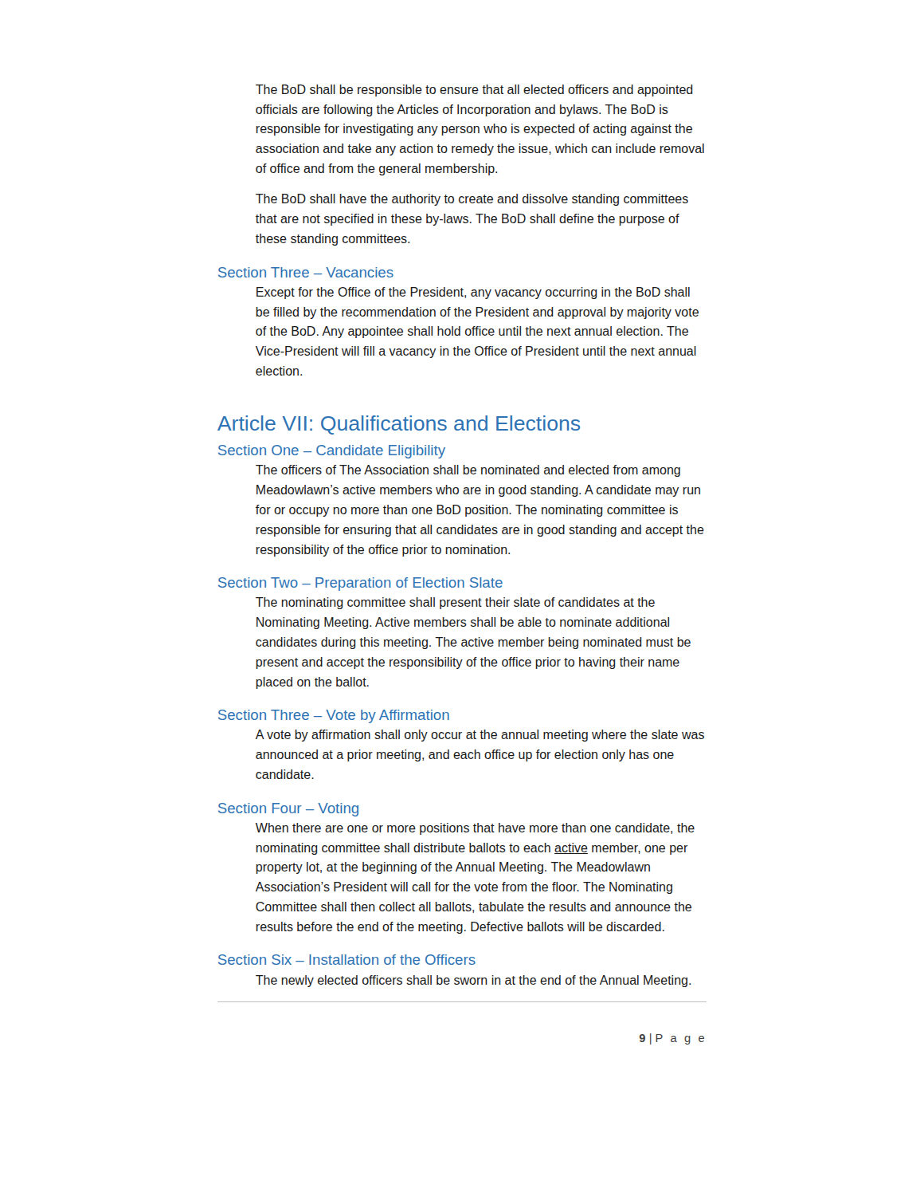The BoD shall be responsible to ensure that all elected officers and appointed officials are following the Articles of Incorporation and bylaws. The BoD is responsible for investigating any person who is expected of acting against the association and take any action to remedy the issue, which can include removal of office and from the general membership.
The BoD shall have the authority to create and dissolve standing committees that are not specified in these by-laws. The BoD shall define the purpose of these standing committees.
Section Three – Vacancies
Except for the Office of the President, any vacancy occurring in the BoD shall be filled by the recommendation of the President and approval by majority vote of the BoD. Any appointee shall hold office until the next annual election. The Vice-President will fill a vacancy in the Office of President until the next annual election.
Article VII: Qualifications and Elections
Section One – Candidate Eligibility
The officers of The Association shall be nominated and elected from among Meadowlawn’s active members who are in good standing. A candidate may run for or occupy no more than one BoD position. The nominating committee is responsible for ensuring that all candidates are in good standing and accept the responsibility of the office prior to nomination.
Section Two – Preparation of Election Slate
The nominating committee shall present their slate of candidates at the Nominating Meeting. Active members shall be able to nominate additional candidates during this meeting. The active member being nominated must be present and accept the responsibility of the office prior to having their name placed on the ballot.
Section Three – Vote by Affirmation
A vote by affirmation shall only occur at the annual meeting where the slate was announced at a prior meeting, and each office up for election only has one candidate.
Section Four – Voting
When there are one or more positions that have more than one candidate, the nominating committee shall distribute ballots to each active member, one per property lot, at the beginning of the Annual Meeting. The Meadowlawn Association’s President will call for the vote from the floor. The Nominating Committee shall then collect all ballots, tabulate the results and announce the results before the end of the meeting. Defective ballots will be discarded.
Section Six – Installation of the Officers
The newly elected officers shall be sworn in at the end of the Annual Meeting.
9 | P a g e